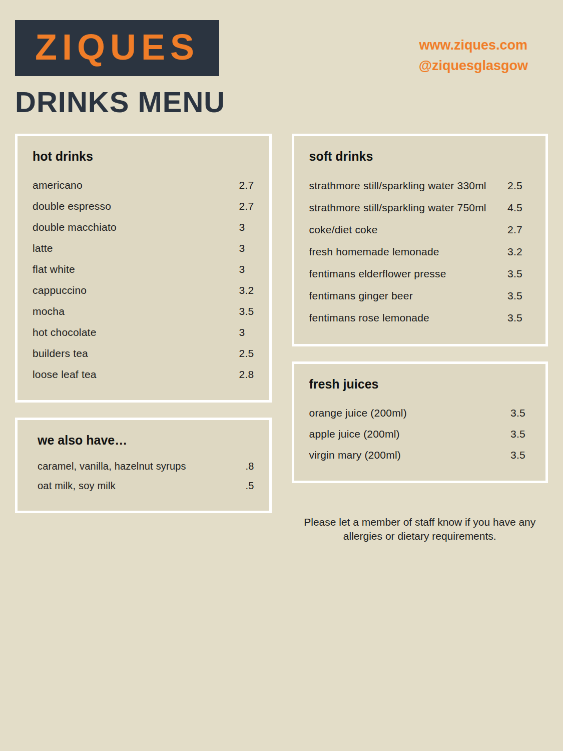ZIQUES
www.ziques.com
@ziquesglasgow
DRINKS MENU
hot drinks
americano 2.7
double espresso 2.7
double macchiato 3
latte 3
flat white 3
cappuccino 3.2
mocha 3.5
hot chocolate 3
builders tea 2.5
loose leaf tea 2.8
we also have…
caramel, vanilla, hazelnut syrups.8
oat milk, soy milk.5
soft drinks
strathmore still/sparkling water 330ml 2.5
strathmore still/sparkling water 750ml 4.5
coke/diet coke 2.7
fresh homemade lemonade 3.2
fentimans elderflower presse 3.5
fentimans ginger beer 3.5
fentimans rose lemonade 3.5
fresh juices
orange juice (200ml) 3.5
apple juice (200ml) 3.5
virgin mary (200ml) 3.5
Please let a member of staff know if you have any allergies or dietary requirements.